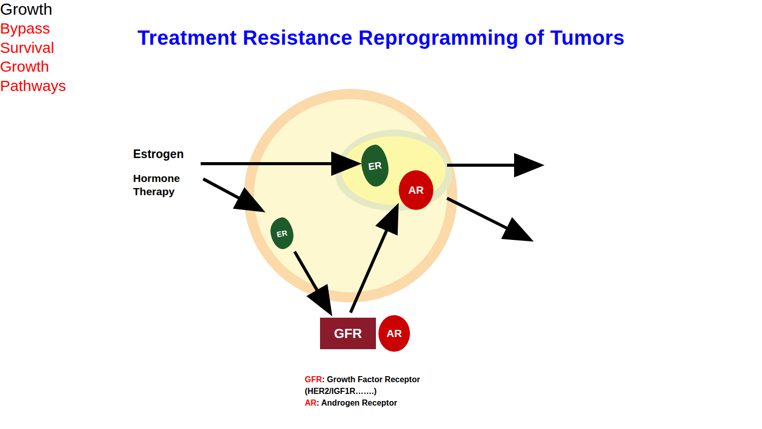Treatment Resistance Reprogramming of Tumors
ER
AR
ER
GFR
AR
Estrogen
Hormone
Therapy
Growth
Bypass
Survival
Growth
Pathways
GFR: Growth Factor Receptor
(HER2/IGF1R…….)
AR: Androgen Receptor